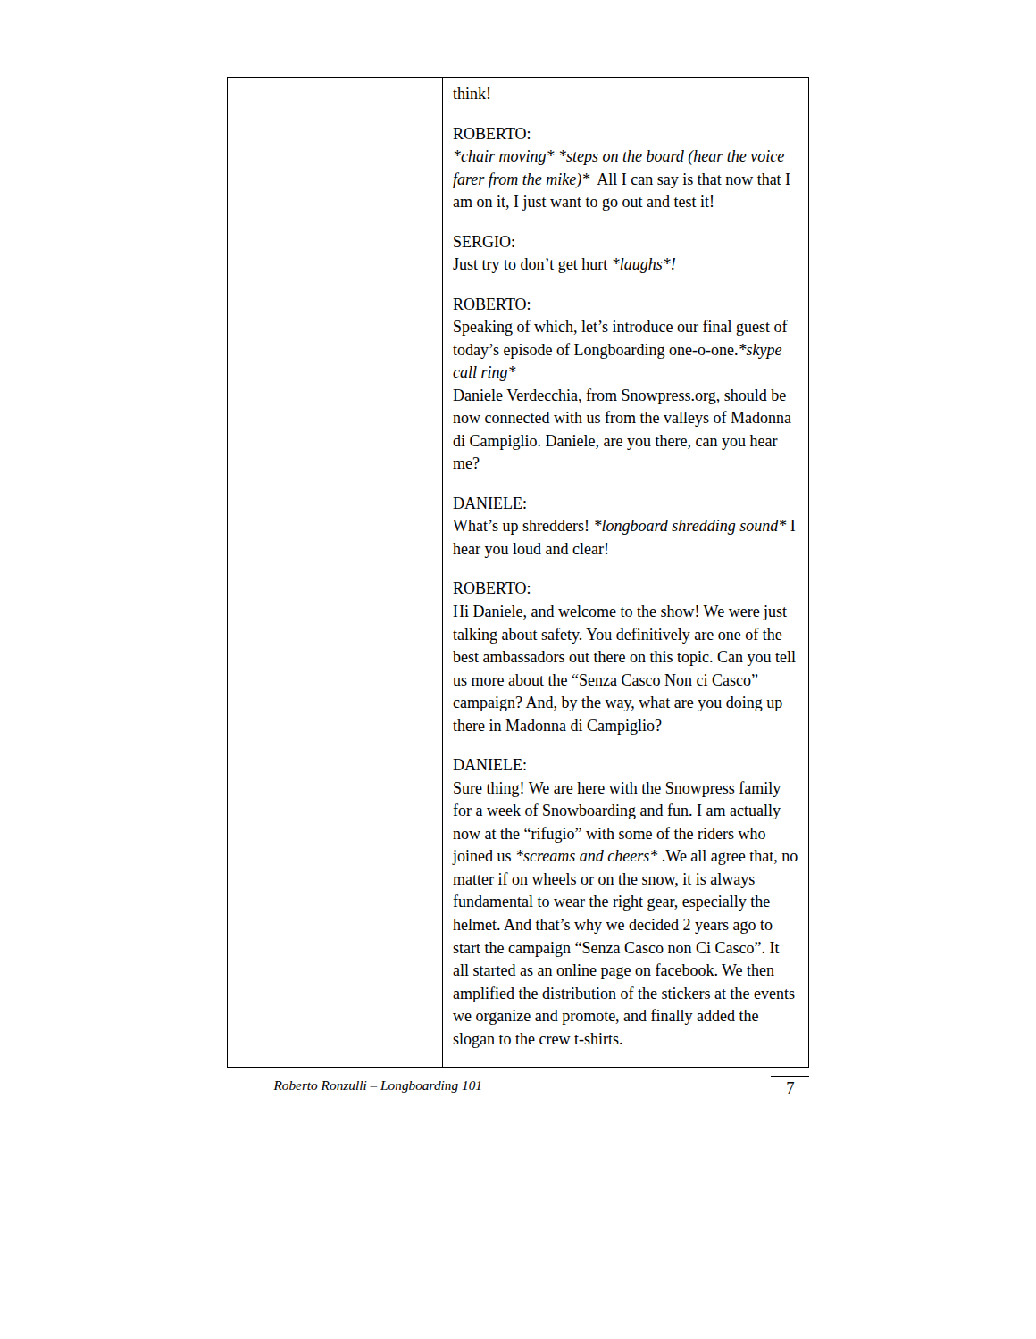| | think! ROBERTO: *chair moving* *steps on the board (hear the voice farer from the mike)* All I can say is that now that I am on it, I just want to go out and test it! SERGIO: Just try to don’t get hurt *laughs*! ROBERTO: Speaking of which, let’s introduce our final guest of today’s episode of Longboarding one-o-one. *skype call ring* Daniele Verdecchia, from Snowpress.org, should be now connected with us from the valleys of Madonna di Campiglio. Daniele, are you there, can you hear me? DANIELE: What’s up shredders! *longboard shredding sound* I hear you loud and clear! ROBERTO: Hi Daniele, and welcome to the show! We were just talking about safety. You definitively are one of the best ambassadors out there on this topic. Can you tell us more about the “Senza Casco Non ci Casco” campaign? And, by the way, what are you doing up there in Madonna di Campiglio? DANIELE: Sure thing! We are here with the Snowpress family for a week of Snowboarding and fun. I am actually now at the “rifugio” with some of the riders who joined us *screams and cheers* .We all agree that, no matter if on wheels or on the snow, it is always fundamental to wear the right gear, especially the helmet. And that’s why we decided 2 years ago to start the campaign “Senza Casco non Ci Casco”. It all started as an online page on facebook. We then amplified the distribution of the stickers at the events we organize and promote, and finally added the slogan to the crew t-shirts. |
Roberto Ronzulli – Longboarding 101
7